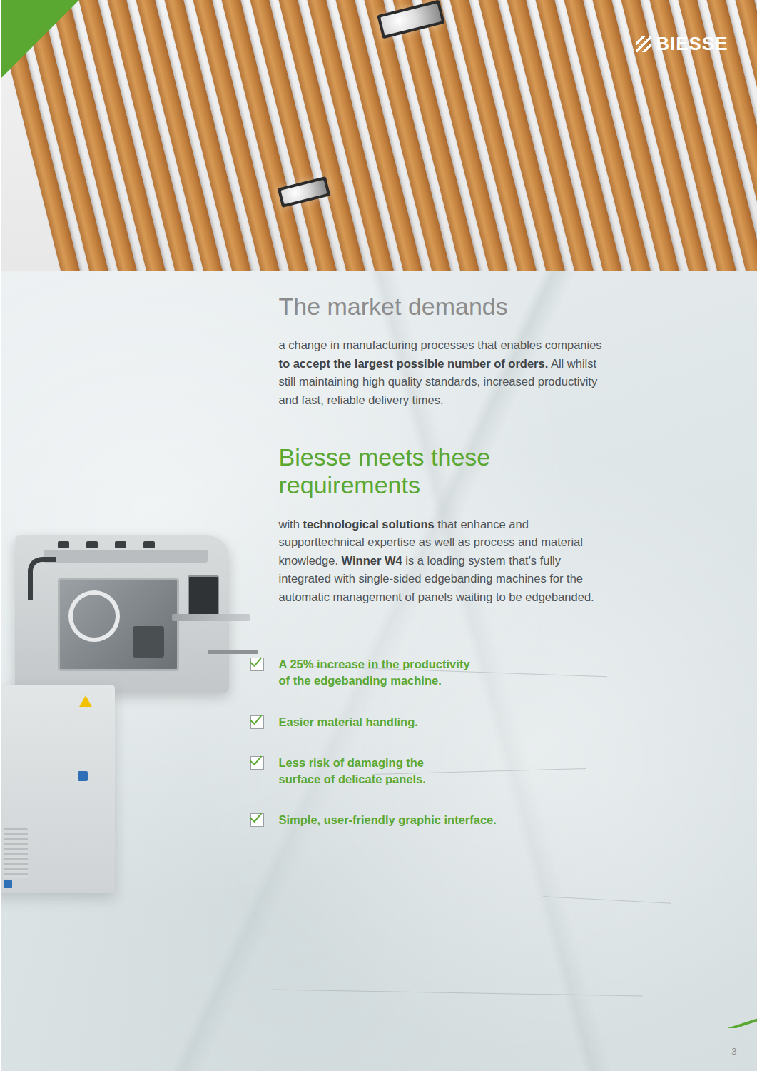BIESSE
The market demands
a change in manufacturing processes that enables companies to accept the largest possible number of orders. All whilst still maintaining high quality standards, increased productivity and fast, reliable delivery times.
Biesse meets these requirements
with technological solutions that enhance and supporttechnical expertise as well as process and material knowledge. Winner W4 is a loading system that's fully integrated with single-sided edgebanding machines for the automatic management of panels waiting to be edgebanded.
A 25% increase in the productivity
of the edgebanding machine.
Easier material handling.
Less risk of damaging the
surface of delicate panels.
Simple, user-friendly graphic interface.
3